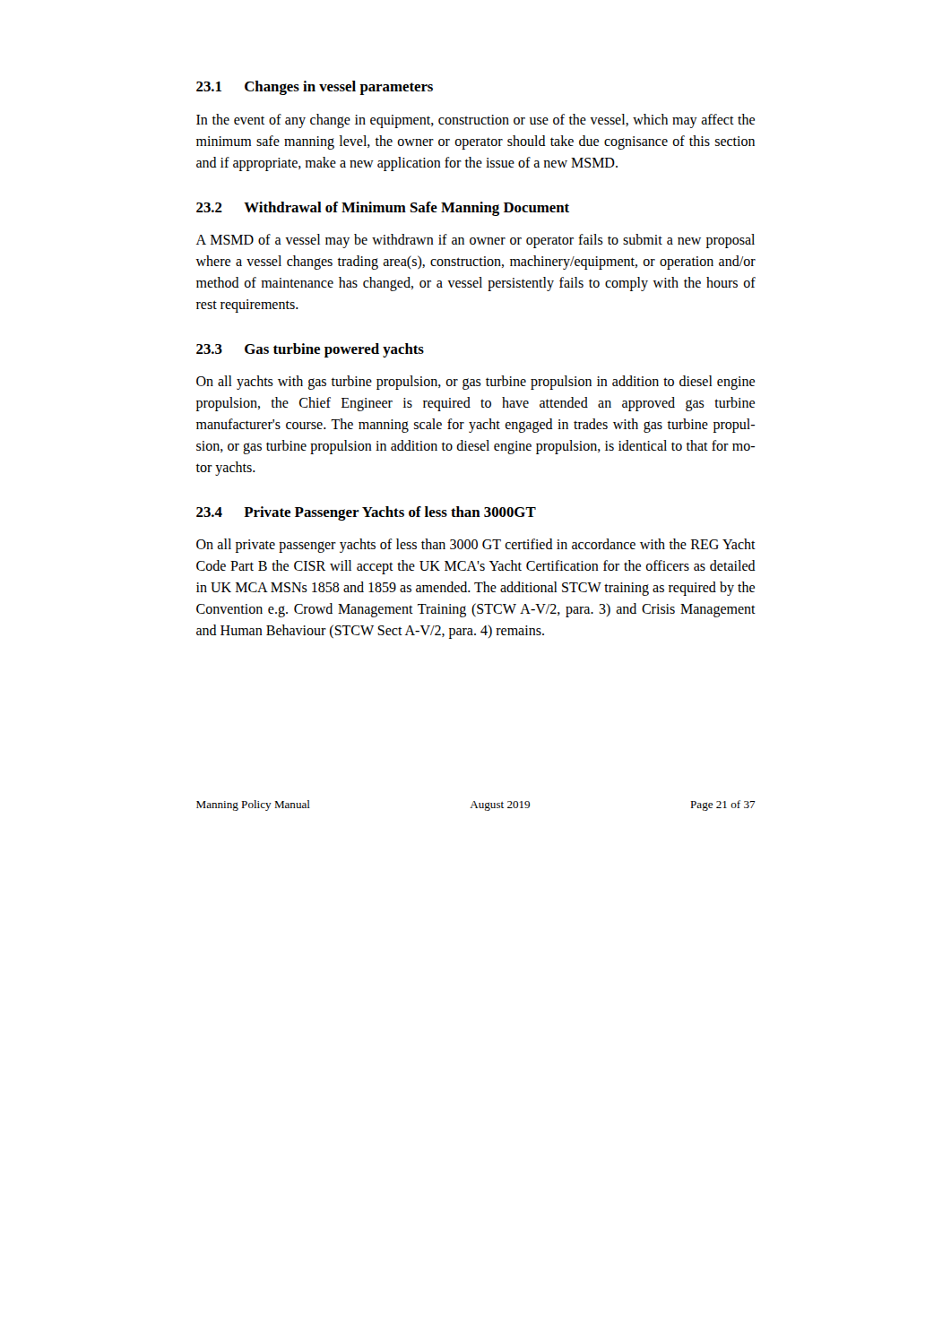23.1 Changes in vessel parameters
In the event of any change in equipment, construction or use of the vessel, which may affect the minimum safe manning level, the owner or operator should take due cognisance of this section and if appropriate, make a new application for the issue of a new MSMD.
23.2 Withdrawal of Minimum Safe Manning Document
A MSMD of a vessel may be withdrawn if an owner or operator fails to submit a new proposal where a vessel changes trading area(s), construction, machinery/equipment, or operation and/or method of maintenance has changed, or a vessel persistently fails to comply with the hours of rest requirements.
23.3 Gas turbine powered yachts
On all yachts with gas turbine propulsion, or gas turbine propulsion in addition to diesel engine propulsion, the Chief Engineer is required to have attended an approved gas turbine manufacturer's course. The manning scale for yacht engaged in trades with gas turbine propulsion, or gas turbine propulsion in addition to diesel engine propulsion, is identical to that for motor yachts.
23.4 Private Passenger Yachts of less than 3000GT
On all private passenger yachts of less than 3000 GT certified in accordance with the REG Yacht Code Part B the CISR will accept the UK MCA's Yacht Certification for the officers as detailed in UK MCA MSNs 1858 and 1859 as amended. The additional STCW training as required by the Convention e.g. Crowd Management Training (STCW A-V/2, para. 3) and Crisis Management and Human Behaviour (STCW Sect A-V/2, para. 4) remains.
Manning Policy Manual August 2019 Page 21 of 37